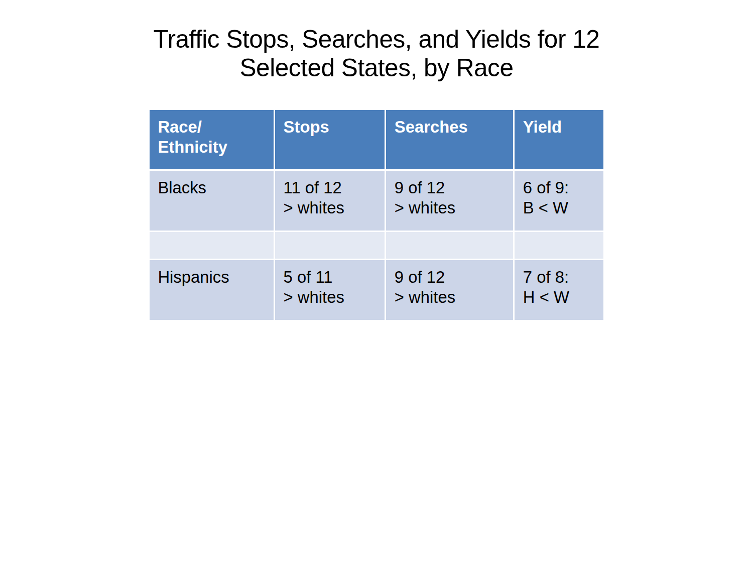Traffic Stops, Searches, and Yields for 12 Selected States, by Race
| Race/ Ethnicity | Stops | Searches | Yield |
| --- | --- | --- | --- |
| Blacks | 11 of 12 > whites | 9 of 12 > whites | 6 of 9: B < W |
| Hispanics | 5 of 11 > whites | 9 of 12 > whites | 7 of 8: H < W |